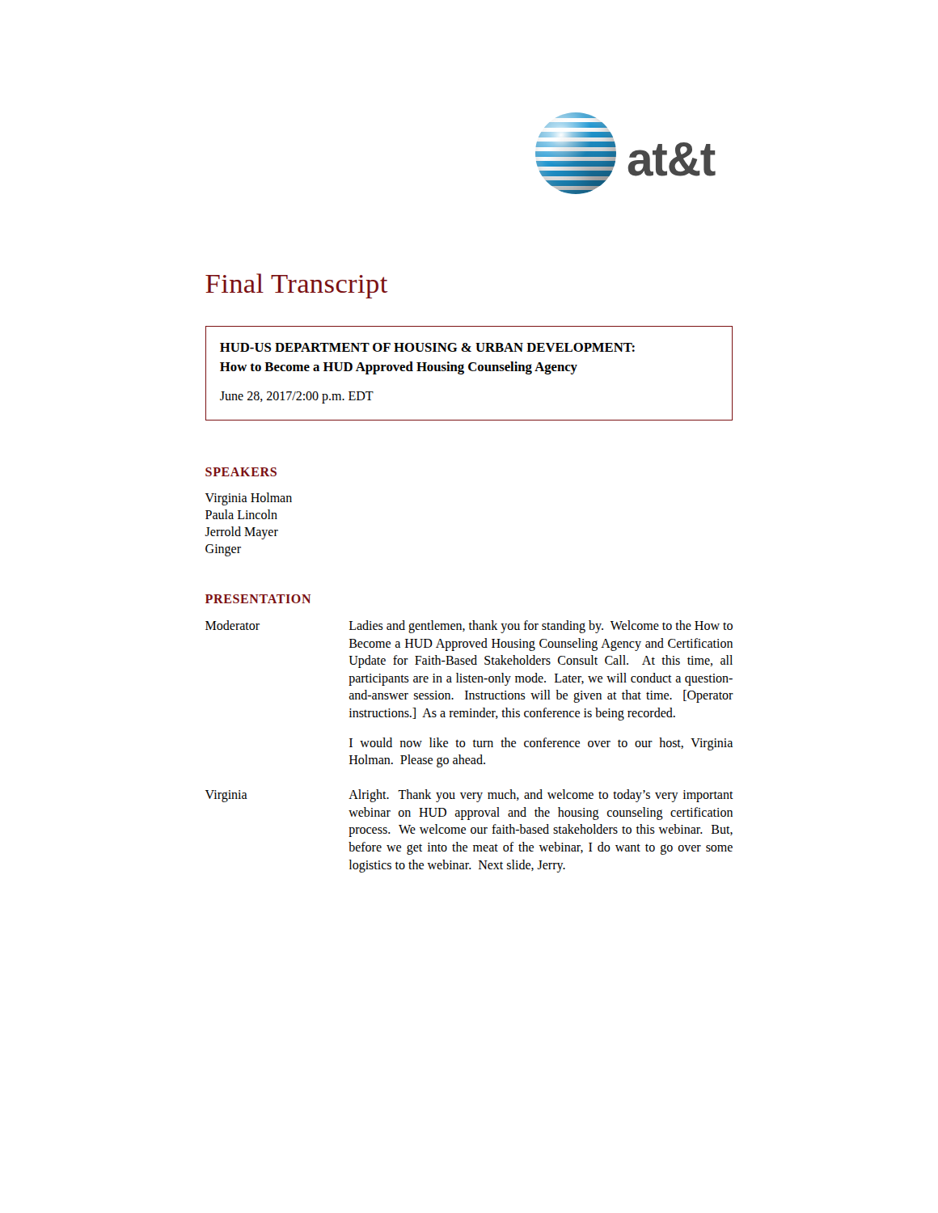at&t
Final Transcript
HUD-US DEPARTMENT OF HOUSING & URBAN DEVELOPMENT:
How to Become a HUD Approved Housing Counseling Agency
June 28, 2017/2:00 p.m. EDT
SPEAKERS
Virginia Holman
Paula Lincoln
Jerrold Mayer
Ginger
PRESENTATION
| Moderator | Ladies and gentlemen, thank you for standing by. Welcome to the How to Become a HUD Approved Housing Counseling Agency and Certification Update for Faith-Based Stakeholders Consult Call. At this time, all participants are in a listen-only mode. Later, we will conduct a question-and-answer session. Instructions will be given at that time. [Operator instructions.] As a reminder, this conference is being recorded. I would now like to turn the conference over to our host, Virginia Holman. Please go ahead. |
| Virginia | Alright. Thank you very much, and welcome to today’s very important webinar on HUD approval and the housing counseling certification process. We welcome our faith-based stakeholders to this webinar. But, before we get into the meat of the webinar, I do want to go over some logistics to the webinar. Next slide, Jerry. |